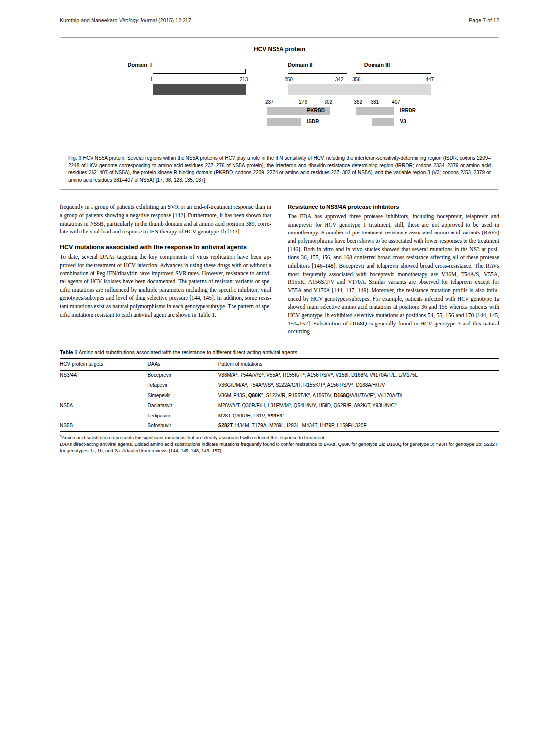Kumthip and Maneekarn Virology Journal (2015) 12:217
Page 7 of 12
HCV NS5A protein
Domain I Domain II Domain III
1 213 250 342 356 447
237 276 302 362 381 407
PKRBD
IRRDR
ISDR
V3
Fig. 3 HCV NS5A protein. Several regions within the NS5A proteins of HCV play a role in the IFN sensitivity of HCV including the interferon-sensitivity-determining region (ISDR; codons 2209–2248 of HCV genome corresponding to amino acid residues 237–276 of NS5A protein), the interferon and ribavirin resistance determining region (IRRDR; codons 2334–2379 or amino acid residues 362–407 of NS5A), the protein kinase R binding domain (PKRBD; codons 2209–2274 or amino acid residues 237–302 of NS5A), and the variable region 3 (V3; codons 2353–2379 or amino acid residues 381–407 of NS5A) [17, 98, 123, 135, 137]
frequently in a group of patients exhibiting an SVR or an end-of-treatment response than in a group of patients showing a negative-response [142]. Furthermore, it has been shown that mutations in NS5B, particularly in the thumb domain and at amino acid position 389, correlate with the viral load and response to IFN therapy of HCV genotype 1b [143].
HCV mutations associated with the response to antiviral agents
To date, several DAAs targeting the key components of virus replication have been approved for the treatment of HCV infection. Advances in using these drugs with or without a combination of Peg-IFN/ribavirin have improved SVR rates. However, resistance to antiviral agents of HCV isolates have been documented. The patterns of resistant variants or specific mutations are influenced by multiple parameters including the specific inhibitor, viral genotypes/subtypes and level of drug selective pressure [144, 145]. In addition, some resistant mutations exist as natural polymorphisms in each genotype/subtype. The pattern of specific mutations resistant to each antiviral agent are shown in Table 1.
Resistance to NS3/4A protease inhibitors
The FDA has approved three protease inhibitors, including boceprevir, telaprevir and simeprevir for HCV genotype 1 treatment, still, these are not approved to be used in monotherapy. A number of pre-treatment resistance associated amino acid variants (RAVs) and polymorphisms have been shown to be associated with lower responses to the treatment [146]. Both in vitro and in vivo studies showed that several mutations in the NS3 at positions 36, 155, 156, and 168 conferred broad cross-resistance affecting all of these protease inhibitors [146–148]. Boceprevir and telaprevir showed broad cross-resistance. The RAVs most frequently associated with boceprevir monotherapy are V36M, T54A/S, V55A, R155K, A156S/T/V and V170A. Similar variants are observed for telaprevir except for V55A and V170A [144, 147, 149]. Moreover, the resistance mutation profile is also influenced by HCV genotypes/subtypes. For example, patients infected with HCV genotype 1a showed main selective amino acid mutations at positions 36 and 155 whereas patients with HCV genotype 1b exhibited selective mutations at positions 54, 55, 156 and 170 [144, 145, 150–152]. Substitution of D168Q is generally found in HCV genotype 3 and this natural occurring
Table 1 Amino acid substitutions associated with the resistance to different direct-acting antiviral agents
| HCV protein targets | DAAs | Pattern of mutations |
| --- | --- | --- |
| NS3/4A | Boceprevir | V36M/A a , T54A/V/S a , V55A a , R155K/T a , A156T/S/V a , V158I, D168N, V/I170A/T/L, L/M175L |
| | Telapevir | V36G/L/M/A a , T54A/V/S a , S122A/G/R, R155K/T a , A156T/S/V a , D168A/H/T/V |
| | Simepevir | V36M, F43S , Q80K a , S122A/R, R155T/K a , A156T/V, D168Q /A/H/T/V/E a , V/I170A/T/L |
| NS5A | Daclatasvir | M28V/A/T, Q30R/E/H, L31F/V/M a , Q54H/N/Y, H58D, Q62R/E, A92K/T, Y93H/N/C a |
| | Ledipasvir | M28T, Q30R/H, L31V, Y93H /C |
| NS5B | Sofosbuvir | S282T , I434M, T179A, M289L, I293L, M434T, H479P, L159F/L320F |
aAmino acid substitution represents the significant mutations that are clearly associated with reduced the response to treatment
DAAs direct-acting antiviral agents. Bolded amino acid substitutions indicate mutations frequently found to confer resistance to DAAs. Q80K for genotype 1a; D168Q for genotype 3; Y93H for genotype 1b; S282T for genotypes 1a, 1b, and 2a. Adapted from reviews [144, 145, 148, 149, 157]